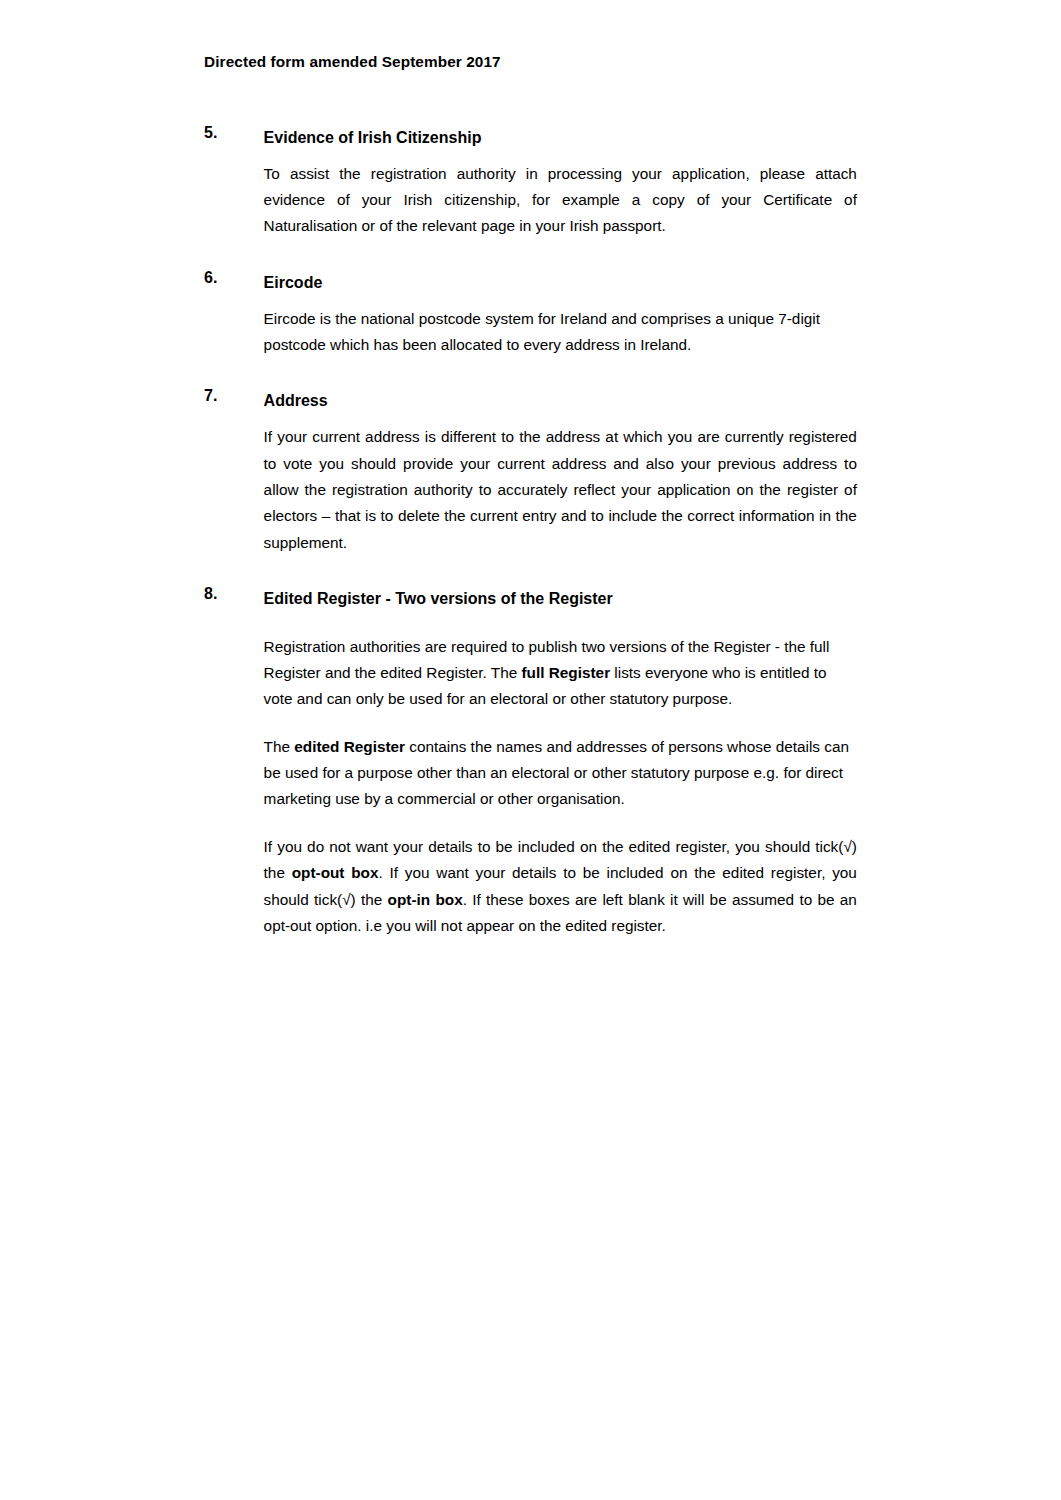Directed form amended September 2017
5.
Evidence of Irish Citizenship
To assist the registration authority in processing your application, please attach evidence of your Irish citizenship, for example a copy of your Certificate of Naturalisation or of the relevant page in your Irish passport.
6.
Eircode
Eircode is the national postcode system for Ireland and comprises a unique 7-digit postcode which has been allocated to every address in Ireland.
7.
Address
If your current address is different to the address at which you are currently registered to vote you should provide your current address and also your previous address to allow the registration authority to accurately reflect your application on the register of electors – that is to delete the current entry and to include the correct information in the supplement.
8.
Edited Register - Two versions of the Register
Registration authorities are required to publish two versions of the Register - the full Register and the edited Register. The full Register lists everyone who is entitled to vote and can only be used for an electoral or other statutory purpose.
The edited Register contains the names and addresses of persons whose details can be used for a purpose other than an electoral or other statutory purpose e.g. for direct marketing use by a commercial or other organisation.
If you do not want your details to be included on the edited register, you should tick(√) the opt-out box. If you want your details to be included on the edited register, you should tick(√) the opt-in box. If these boxes are left blank it will be assumed to be an opt-out option. i.e you will not appear on the edited register.